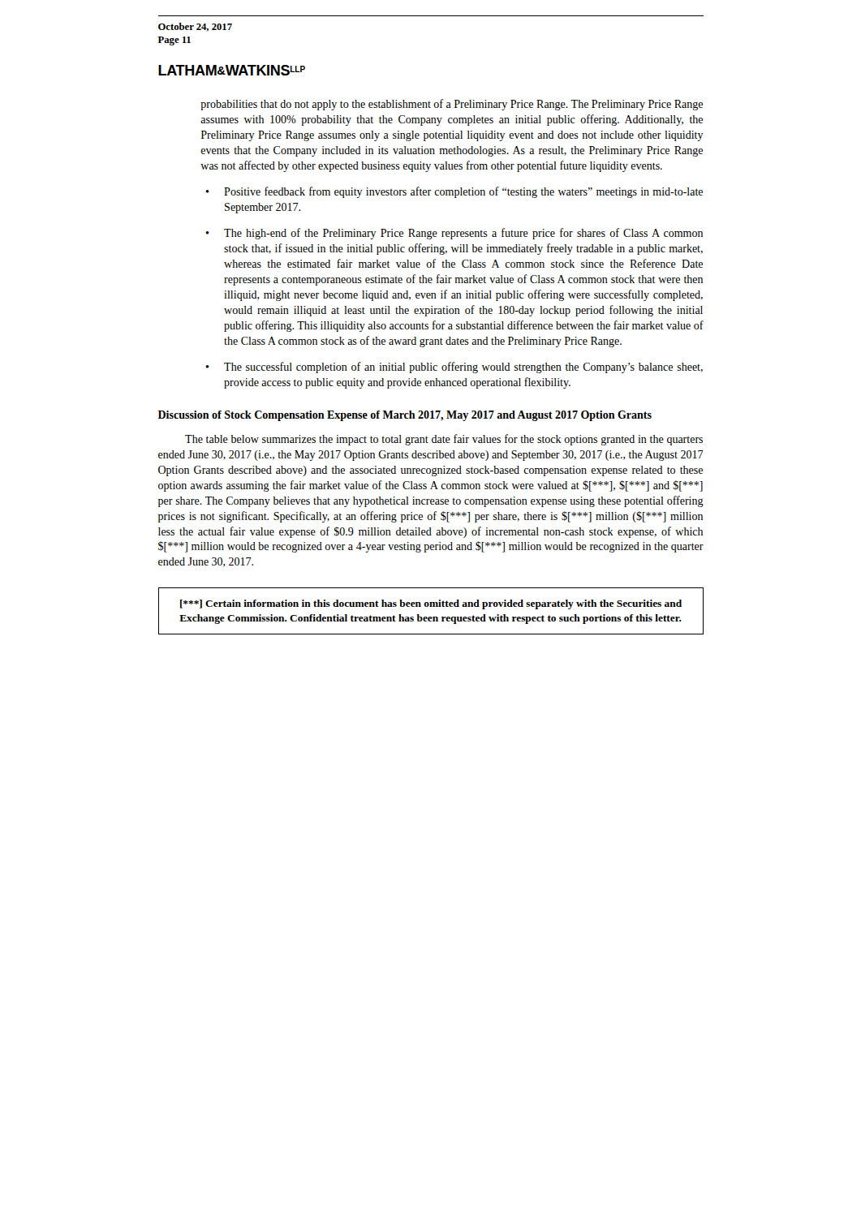October 24, 2017
Page 11
LATHAM&WATKINSLLP
probabilities that do not apply to the establishment of a Preliminary Price Range. The Preliminary Price Range assumes with 100% probability that the Company completes an initial public offering. Additionally, the Preliminary Price Range assumes only a single potential liquidity event and does not include other liquidity events that the Company included in its valuation methodologies. As a result, the Preliminary Price Range was not affected by other expected business equity values from other potential future liquidity events.
Positive feedback from equity investors after completion of “testing the waters” meetings in mid-to-late September 2017.
The high-end of the Preliminary Price Range represents a future price for shares of Class A common stock that, if issued in the initial public offering, will be immediately freely tradable in a public market, whereas the estimated fair market value of the Class A common stock since the Reference Date represents a contemporaneous estimate of the fair market value of Class A common stock that were then illiquid, might never become liquid and, even if an initial public offering were successfully completed, would remain illiquid at least until the expiration of the 180-day lockup period following the initial public offering. This illiquidity also accounts for a substantial difference between the fair market value of the Class A common stock as of the award grant dates and the Preliminary Price Range.
The successful completion of an initial public offering would strengthen the Company’s balance sheet, provide access to public equity and provide enhanced operational flexibility.
Discussion of Stock Compensation Expense of March 2017, May 2017 and August 2017 Option Grants
The table below summarizes the impact to total grant date fair values for the stock options granted in the quarters ended June 30, 2017 (i.e., the May 2017 Option Grants described above) and September 30, 2017 (i.e., the August 2017 Option Grants described above) and the associated unrecognized stock-based compensation expense related to these option awards assuming the fair market value of the Class A common stock were valued at $[***], $[***] and $[***] per share. The Company believes that any hypothetical increase to compensation expense using these potential offering prices is not significant. Specifically, at an offering price of $[***] per share, there is $[***] million ($[***] million less the actual fair value expense of $0.9 million detailed above) of incremental non-cash stock expense, of which $[***] million would be recognized over a 4-year vesting period and $[***] million would be recognized in the quarter ended June 30, 2017.
[***] Certain information in this document has been omitted and provided separately with the Securities and Exchange Commission. Confidential treatment has been requested with respect to such portions of this letter.